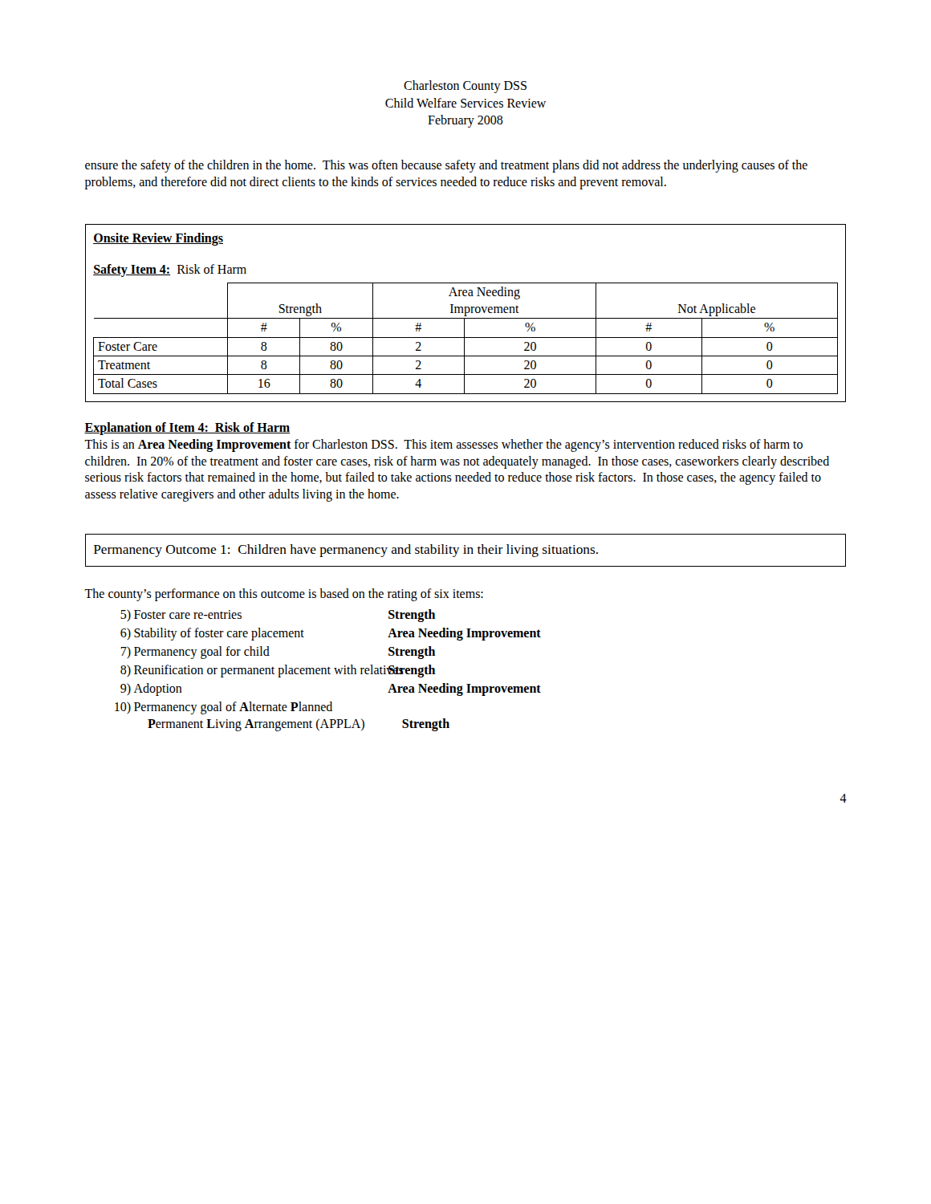Charleston County DSS
Child Welfare Services Review
February 2008
ensure the safety of the children in the home. This was often because safety and treatment plans did not address the underlying causes of the problems, and therefore did not direct clients to the kinds of services needed to reduce risks and prevent removal.
Onsite Review Findings
Safety Item 4: Risk of Harm
| | Strength | Area Needing Improvement | Not Applicable |
| | # | % | # | % | # | % |
| Foster Care | 8 | 80 | 2 | 20 | 0 | 0 |
| Treatment | 8 | 80 | 2 | 20 | 0 | 0 |
| Total Cases | 16 | 80 | 4 | 20 | 0 | 0 |
Explanation of Item 4: Risk of Harm
This is an Area Needing Improvement for Charleston DSS. This item assesses whether the agency’s intervention reduced risks of harm to children. In 20% of the treatment and foster care cases, risk of harm was not adequately managed. In those cases, caseworkers clearly described serious risk factors that remained in the home, but failed to take actions needed to reduce those risk factors. In those cases, the agency failed to assess relative caregivers and other adults living in the home.
Permanency Outcome 1: Children have permanency and stability in their living situations.
The county’s performance on this outcome is based on the rating of six items:
Foster care re-entries Strength
Stability of foster care placement Area Needing Improvement
Permanency goal for child Strength
Reunification or permanent placement with relatives Strength
Adoption Area Needing Improvement
Permanency goal of Alternate Planned Permanent Living Arrangement (APPLA) Strength
4